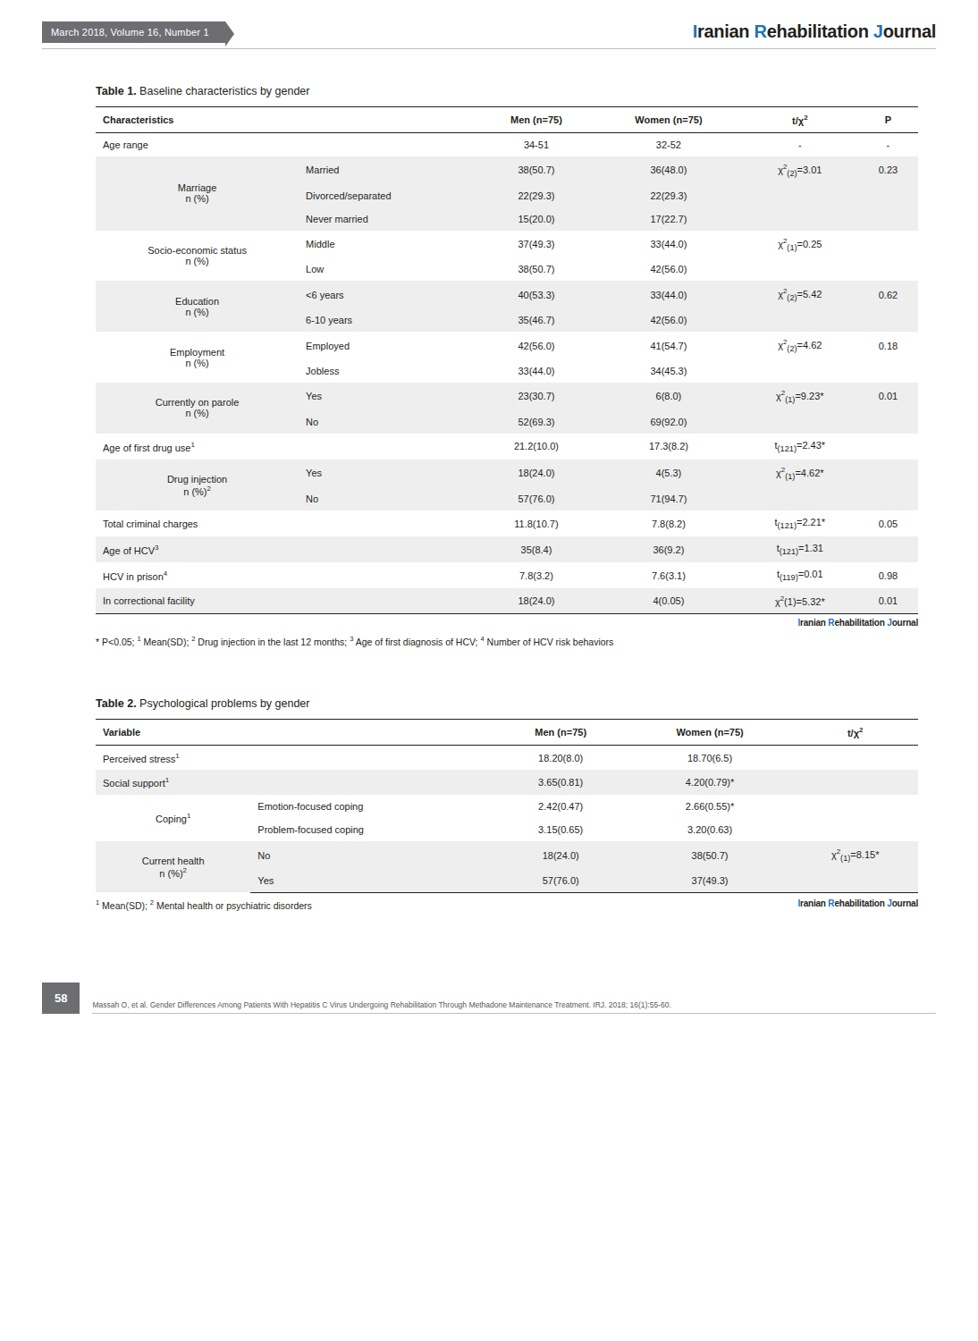March 2018, Volume 16, Number 1
Iranian Rehabilitation Journal
Table 1. Baseline characteristics by gender
| Characteristics | Men (n=75) | Women (n=75) | t/χ 2 | P |
| --- | --- | --- | --- | --- |
| Age range | 34-51 | 32-52 | - | - |
| Marriage n (%) | Married | 38(50.7) | 36(48.0) | χ 2 (2) =3.01 | 0.23 |
| Divorced/separated | 22(29.3) | 22(29.3) | | |
| Never married | 15(20.0) | 17(22.7) | | |
| Socio-economic status n (%) | Middle | 37(49.3) | 33(44.0) | χ 2 (1) =0.25 | |
| Low | 38(50.7) | 42(56.0) | | |
| Education n (%) | <6 years | 40(53.3) | 33(44.0) | χ 2 (2) =5.42 | 0.62 |
| 6-10 years | 35(46.7) | 42(56.0) | | |
| Employment n (%) | Employed | 42(56.0) | 41(54.7) | χ 2 (2) =4.62 | 0.18 |
| Jobless | 33(44.0) | 34(45.3) | | |
| Currently on parole n (%) | Yes | 23(30.7) | 6(8.0) | χ 2 (1) =9.23* | 0.01 |
| No | 52(69.3) | 69(92.0) | | |
| Age of first drug use 1 | 21.2(10.0) | 17.3(8.2) | t (121) =2.43* | |
| Drug injection n (%) 2 | Yes | 18(24.0) | 4(5.3) | χ 2 (1) =4.62* | |
| No | 57(76.0) | 71(94.7) | | |
| Total criminal charges | 11.8(10.7) | 7.8(8.2) | t (121) =2.21* | 0.05 |
| Age of HCV 3 | 35(8.4) | 36(9.2) | t (121) =1.31 | |
| HCV in prison 4 | 7.8(3.2) | 7.6(3.1) | t (119) =0.01 | 0.98 |
| In correctional facility | 18(24.0) | 4(0.05) | χ 2 (1)=5.32* | 0.01 |
Iranian Rehabilitation Journal
* P<0.05; 1 Mean(SD); 2 Drug injection in the last 12 months; 3 Age of first diagnosis of HCV; 4 Number of HCV risk behaviors
Table 2. Psychological problems by gender
| Variable | Men (n=75) | Women (n=75) | t/χ 2 |
| --- | --- | --- | --- |
| Perceived stress 1 | 18.20(8.0) | 18.70(6.5) | |
| Social support 1 | 3.65(0.81) | 4.20(0.79)* | |
| Coping 1 | Emotion-focused coping | 2.42(0.47) | 2.66(0.55)* | |
| Problem-focused coping | 3.15(0.65) | 3.20(0.63) | |
| Current health n (%) 2 | No | 18(24.0) | 38(50.7) | χ 2 (1) =8.15* |
| Yes | 57(76.0) | 37(49.3) | |
1 Mean(SD); 2 Mental health or psychiatric disorders
Iranian Rehabilitation Journal
58
Massah O, et al. Gender Differences Among Patients With Hepatitis C Virus Undergoing Rehabilitation Through Methadone Maintenance Treatment. IRJ. 2018; 16(1):55-60.